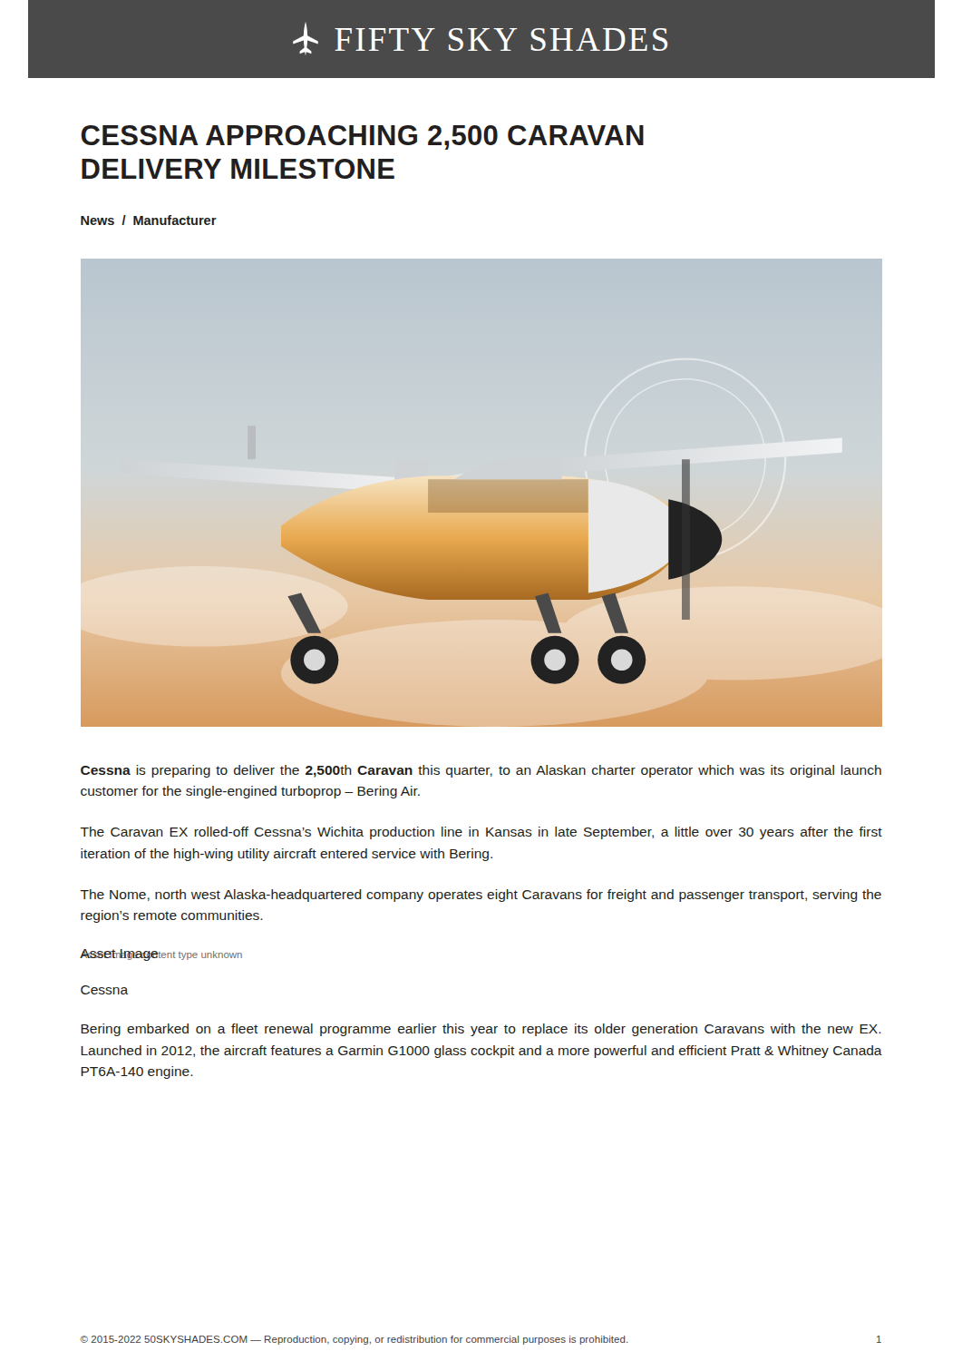FIFTY SKY SHADES
Cessna approaching 2,500 Caravan delivery milestone
News / Manufacturer
Cessna is preparing to deliver the 2,500th Caravan this quarter, to an Alaskan charter operator which was its original launch customer for the single-engined turboprop – Bering Air.
The Caravan EX rolled-off Cessna’s Wichita production line in Kansas in late September, a little over 30 years after the first iteration of the high-wing utility aircraft entered service with Bering.
The Nome, north west Alaska-headquartered company operates eight Caravans for freight and passenger transport, serving the region’s remote communities.
Asset Image content type unknown Asset Image
Cessna
Bering embarked on a fleet renewal programme earlier this year to replace its older generation Caravans with the new EX. Launched in 2012, the aircraft features a Garmin G1000 glass cockpit and a more powerful and efficient Pratt & Whitney Canada PT6A-140 engine.
© 2015-2022 50SKYSHADES.COM — Reproduction, copying, or redistribution for commercial purposes is prohibited.
1